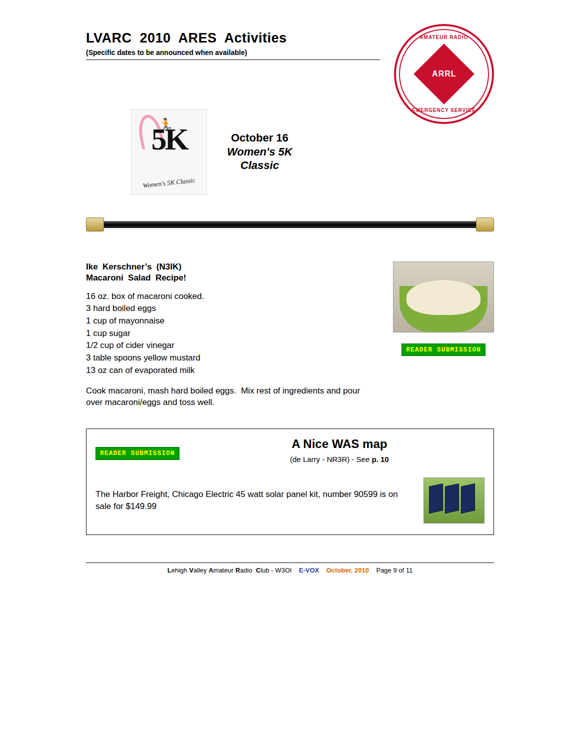LVARC 2010 ARES Activities
(Specific dates to be announced when available)
AMATEUR RADIO
ARRL
EMERGENCY SERVICE
🏃
5K
Women's 5K Classic
October 16
Women's 5K
Classic
Ike Kerschner’s (N3IK)
Macaroni Salad Recipe!
16 oz. box of macaroni cooked.
3 hard boiled eggs
1 cup of mayonnaise
1 cup sugar
1/2 cup of cider vinegar
3 table spoons yellow mustard
13 oz can of evaporated milk
Cook macaroni, mash hard boiled eggs. Mix rest of ingredients and pour over macaroni/eggs and toss well.
READER SUBMISSION
READER SUBMISSION
A Nice WAS map
(de Larry - NR3R) - See p. 10
The Harbor Freight, Chicago Electric 45 watt solar panel kit, number 90599 is on sale for $149.99
Lehigh Valley Amateur Radio Club - W3OI E-VOX October, 2010 Page 9 of 11